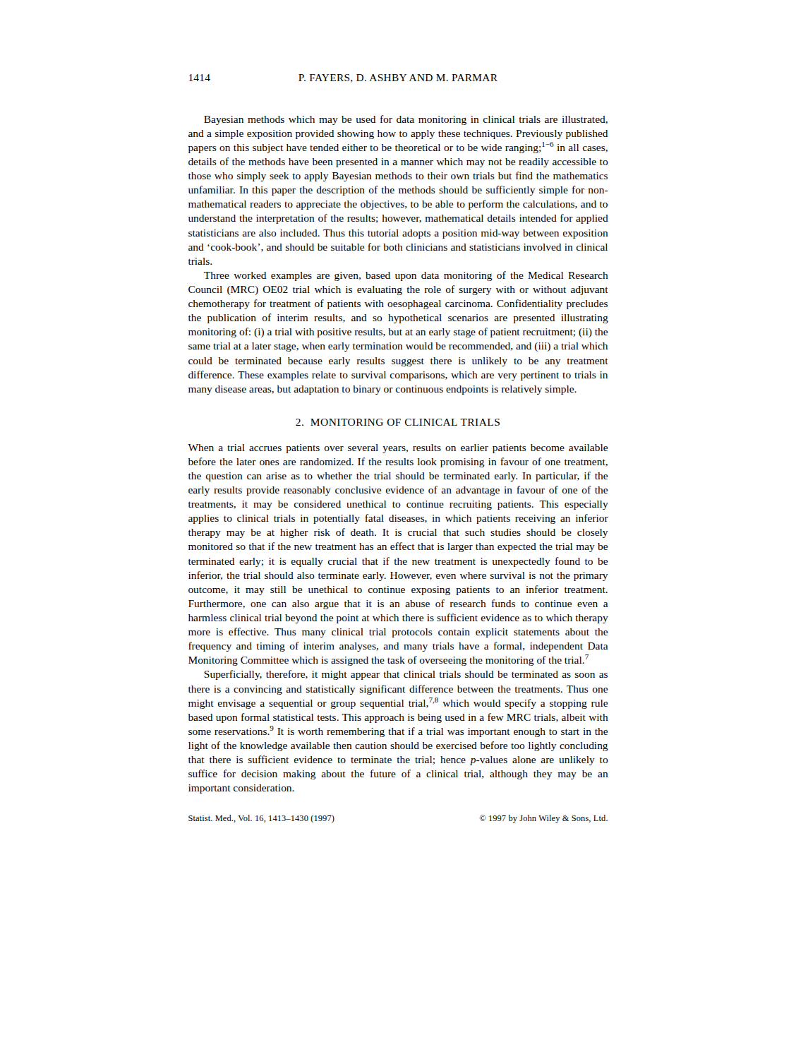1414 P. FAYERS, D. ASHBY AND M. PARMAR
Bayesian methods which may be used for data monitoring in clinical trials are illustrated, and a simple exposition provided showing how to apply these techniques. Previously published papers on this subject have tended either to be theoretical or to be wide ranging;1−6 in all cases, details of the methods have been presented in a manner which may not be readily accessible to those who simply seek to apply Bayesian methods to their own trials but find the mathematics unfamiliar. In this paper the description of the methods should be sufficiently simple for non-mathematical readers to appreciate the objectives, to be able to perform the calculations, and to understand the interpretation of the results; however, mathematical details intended for applied statisticians are also included. Thus this tutorial adopts a position mid-way between exposition and ‘cook-book’, and should be suitable for both clinicians and statisticians involved in clinical trials.
Three worked examples are given, based upon data monitoring of the Medical Research Council (MRC) OE02 trial which is evaluating the role of surgery with or without adjuvant chemotherapy for treatment of patients with oesophageal carcinoma. Confidentiality precludes the publication of interim results, and so hypothetical scenarios are presented illustrating monitoring of: (i) a trial with positive results, but at an early stage of patient recruitment; (ii) the same trial at a later stage, when early termination would be recommended, and (iii) a trial which could be terminated because early results suggest there is unlikely to be any treatment difference. These examples relate to survival comparisons, which are very pertinent to trials in many disease areas, but adaptation to binary or continuous endpoints is relatively simple.
2. MONITORING OF CLINICAL TRIALS
When a trial accrues patients over several years, results on earlier patients become available before the later ones are randomized. If the results look promising in favour of one treatment, the question can arise as to whether the trial should be terminated early. In particular, if the early results provide reasonably conclusive evidence of an advantage in favour of one of the treatments, it may be considered unethical to continue recruiting patients. This especially applies to clinical trials in potentially fatal diseases, in which patients receiving an inferior therapy may be at higher risk of death. It is crucial that such studies should be closely monitored so that if the new treatment has an effect that is larger than expected the trial may be terminated early; it is equally crucial that if the new treatment is unexpectedly found to be inferior, the trial should also terminate early. However, even where survival is not the primary outcome, it may still be unethical to continue exposing patients to an inferior treatment. Furthermore, one can also argue that it is an abuse of research funds to continue even a harmless clinical trial beyond the point at which there is sufficient evidence as to which therapy more is effective. Thus many clinical trial protocols contain explicit statements about the frequency and timing of interim analyses, and many trials have a formal, independent Data Monitoring Committee which is assigned the task of overseeing the monitoring of the trial.7
Superficially, therefore, it might appear that clinical trials should be terminated as soon as there is a convincing and statistically significant difference between the treatments. Thus one might envisage a sequential or group sequential trial,7,8 which would specify a stopping rule based upon formal statistical tests. This approach is being used in a few MRC trials, albeit with some reservations.9 It is worth remembering that if a trial was important enough to start in the light of the knowledge available then caution should be exercised before too lightly concluding that there is sufficient evidence to terminate the trial; hence p-values alone are unlikely to suffice for decision making about the future of a clinical trial, although they may be an important consideration.
Statist. Med., Vol. 16, 1413–1430 (1997) © 1997 by John Wiley & Sons, Ltd.